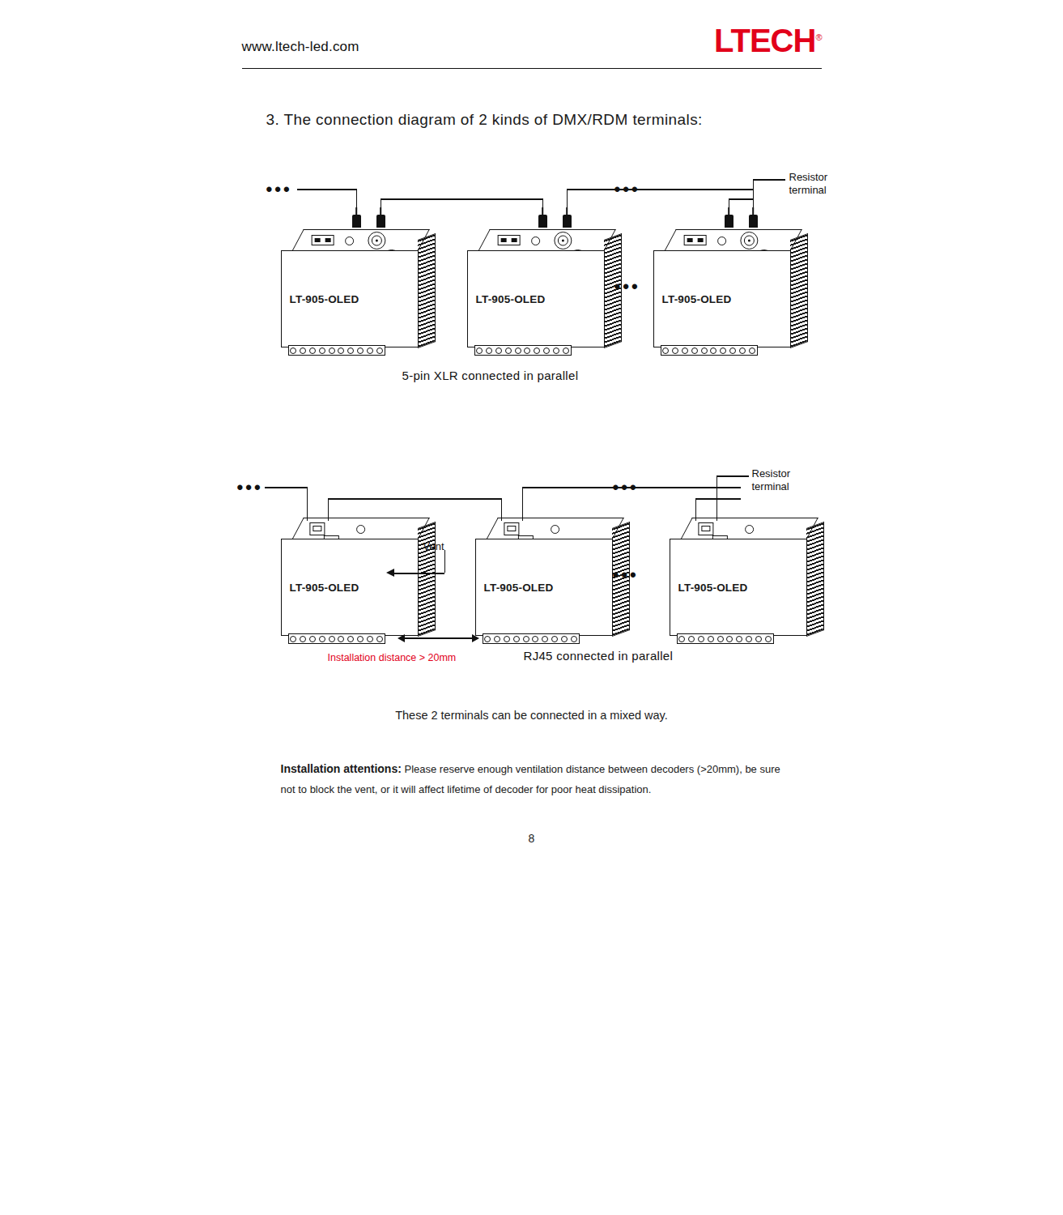www.ltech-led.com
LTECH®
3. The connection diagram of 2 kinds of DMX/RDM terminals:
LT-905-OLED
LT-905-OLED
LT-905-OLED
•••
•••
•••
Resistor
terminal
5-pin XLR connected in parallel
LT-905-OLED
LT-905-OLED
LT-905-OLED
•••
•••
•••
Resistor
terminal
Vent
Installation distance > 20mm
RJ45 connected in parallel
These 2 terminals can be connected in a mixed way.
Installation attentions: Please reserve enough ventilation distance between decoders (>20mm), be sure not to block the vent, or it will affect lifetime of decoder for poor heat dissipation.
8